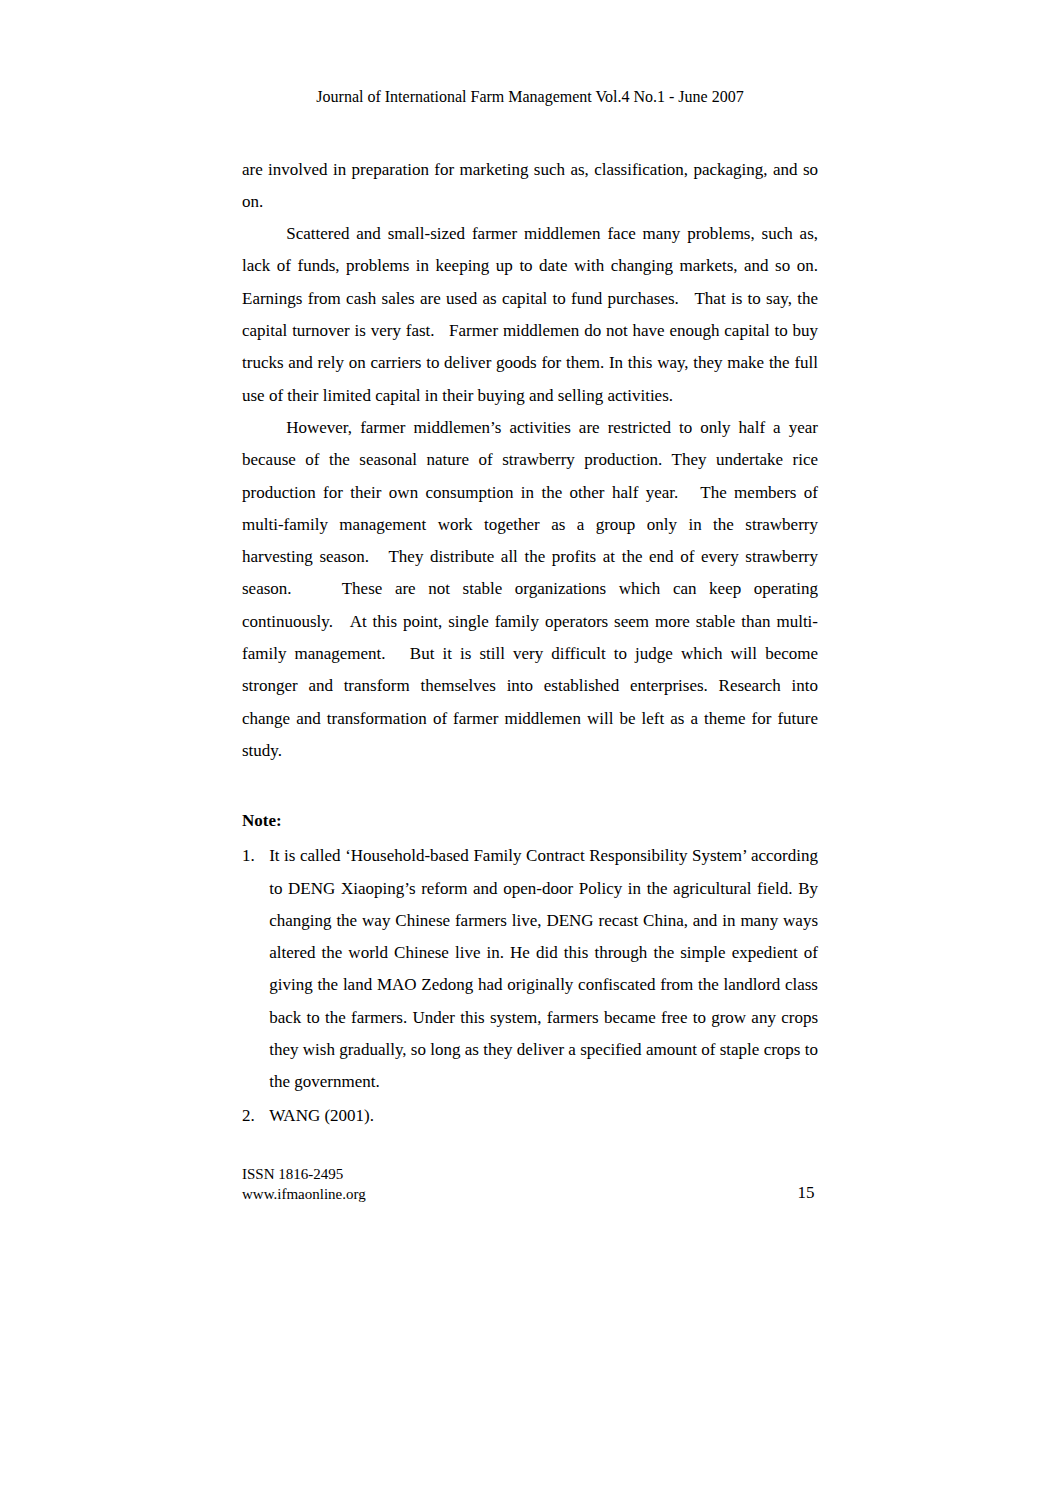Journal of International Farm Management Vol.4 No.1 - June 2007
are involved in preparation for marketing such as, classification, packaging, and so on.
Scattered and small-sized farmer middlemen face many problems, such as, lack of funds, problems in keeping up to date with changing markets, and so on. Earnings from cash sales are used as capital to fund purchases. That is to say, the capital turnover is very fast. Farmer middlemen do not have enough capital to buy trucks and rely on carriers to deliver goods for them. In this way, they make the full use of their limited capital in their buying and selling activities.
However, farmer middlemen’s activities are restricted to only half a year because of the seasonal nature of strawberry production. They undertake rice production for their own consumption in the other half year. The members of multi-family management work together as a group only in the strawberry harvesting season. They distribute all the profits at the end of every strawberry season. These are not stable organizations which can keep operating continuously. At this point, single family operators seem more stable than multi-family management. But it is still very difficult to judge which will become stronger and transform themselves into established enterprises. Research into change and transformation of farmer middlemen will be left as a theme for future study.
Note:
It is called ‘Household-based Family Contract Responsibility System’ according to DENG Xiaoping’s reform and open-door Policy in the agricultural field. By changing the way Chinese farmers live, DENG recast China, and in many ways altered the world Chinese live in. He did this through the simple expedient of giving the land MAO Zedong had originally confiscated from the landlord class back to the farmers. Under this system, farmers became free to grow any crops they wish gradually, so long as they deliver a specified amount of staple crops to the government.
WANG (2001).
ISSN 1816-2495
www.ifmaonline.org
15